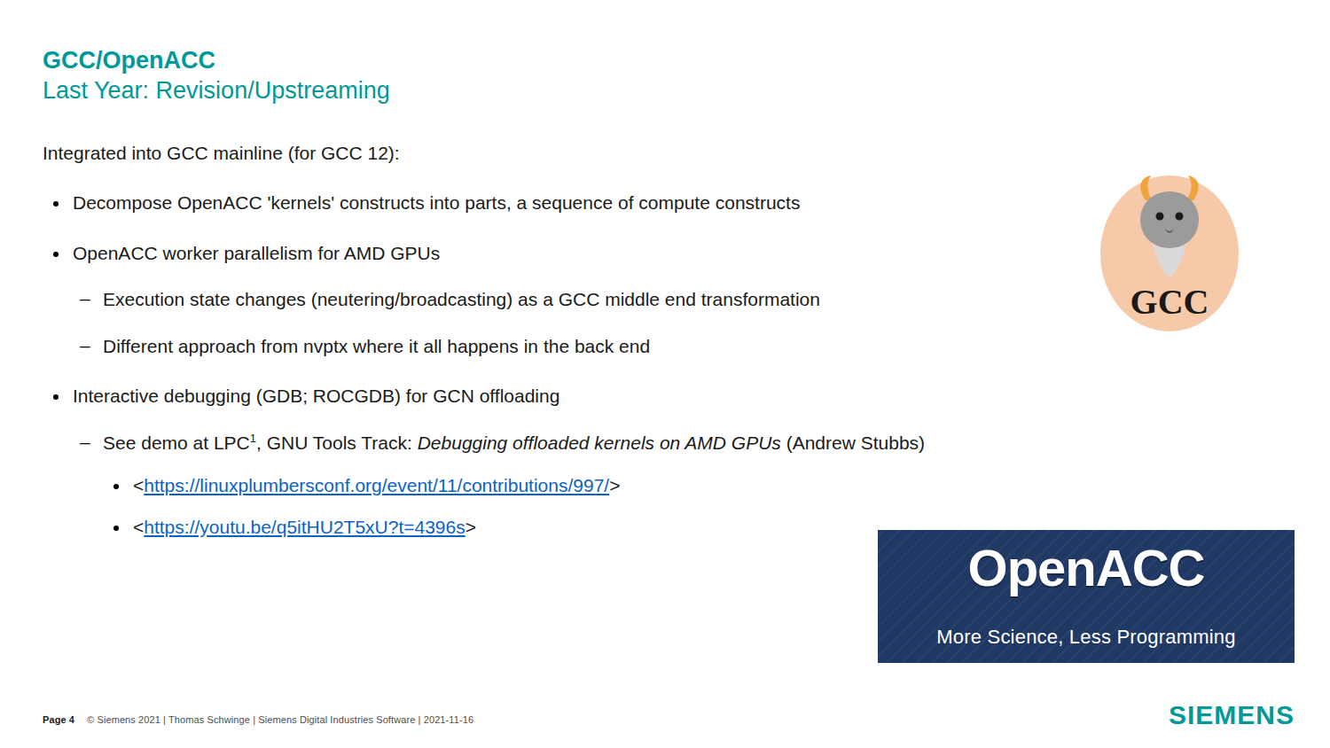GCC/OpenACC
Last Year: Revision/Upstreaming
GCC
Integrated into GCC mainline (for GCC 12):
Decompose OpenACC 'kernels' constructs into parts, a sequence of compute constructs
OpenACC worker parallelism for AMD GPUs
Execution state changes (neutering/broadcasting) as a GCC middle end transformation
Different approach from nvptx where it all happens in the back end
Interactive debugging (GDB; ROCGDB) for GCN offloading
See demo at LPC1, GNU Tools Track: Debugging offloaded kernels on AMD GPUs (Andrew Stubbs)
<https://linuxplumbersconf.org/event/11/contributions/997/>
<https://youtu.be/q5itHU2T5xU?t=4396s>
OpenACC
More Science, Less Programming
Page 4© Siemens 2021 | Thomas Schwinge | Siemens Digital Industries Software | 2021-11-16
SIEMENS